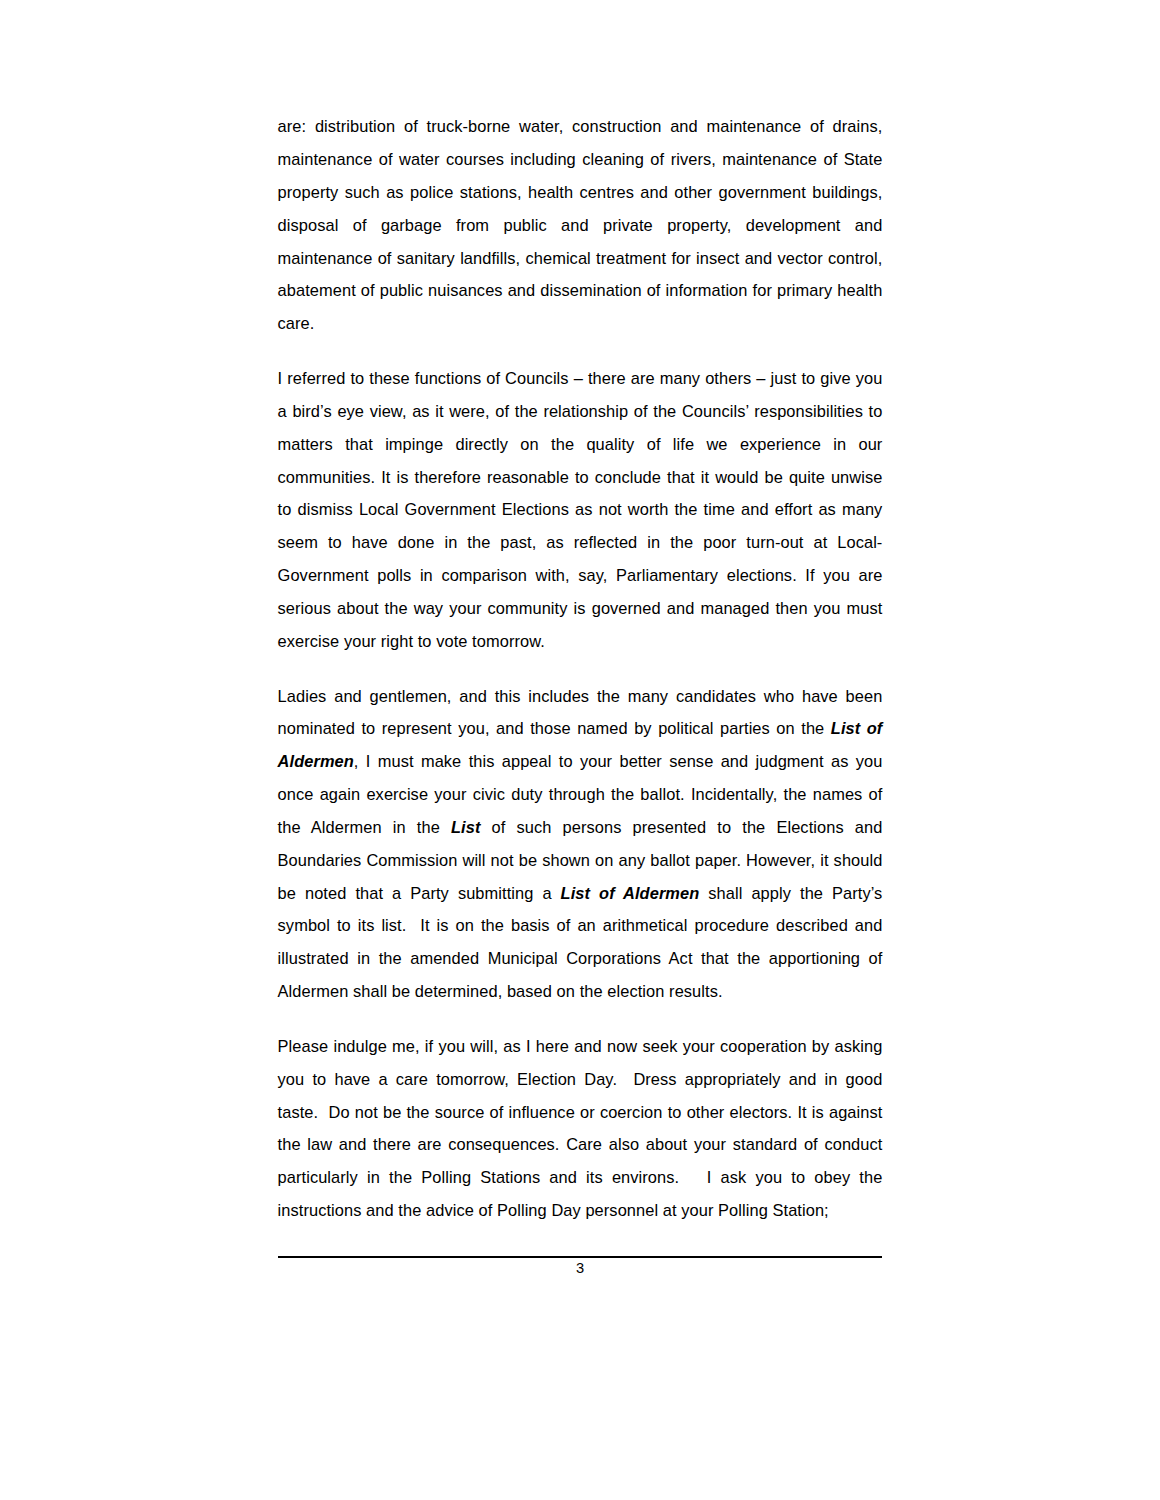are: distribution of truck-borne water, construction and maintenance of drains, maintenance of water courses including cleaning of rivers, maintenance of State property such as police stations, health centres and other government buildings, disposal of garbage from public and private property, development and maintenance of sanitary landfills, chemical treatment for insect and vector control, abatement of public nuisances and dissemination of information for primary health care.
I referred to these functions of Councils – there are many others – just to give you a bird’s eye view, as it were, of the relationship of the Councils’ responsibilities to matters that impinge directly on the quality of life we experience in our communities. It is therefore reasonable to conclude that it would be quite unwise to dismiss Local Government Elections as not worth the time and effort as many seem to have done in the past, as reflected in the poor turn-out at Local-Government polls in comparison with, say, Parliamentary elections. If you are serious about the way your community is governed and managed then you must exercise your right to vote tomorrow.
Ladies and gentlemen, and this includes the many candidates who have been nominated to represent you, and those named by political parties on the List of Aldermen, I must make this appeal to your better sense and judgment as you once again exercise your civic duty through the ballot. Incidentally, the names of the Aldermen in the List of such persons presented to the Elections and Boundaries Commission will not be shown on any ballot paper. However, it should be noted that a Party submitting a List of Aldermen shall apply the Party’s symbol to its list. It is on the basis of an arithmetical procedure described and illustrated in the amended Municipal Corporations Act that the apportioning of Aldermen shall be determined, based on the election results.
Please indulge me, if you will, as I here and now seek your cooperation by asking you to have a care tomorrow, Election Day. Dress appropriately and in good taste. Do not be the source of influence or coercion to other electors. It is against the law and there are consequences. Care also about your standard of conduct particularly in the Polling Stations and its environs. I ask you to obey the instructions and the advice of Polling Day personnel at your Polling Station;
3